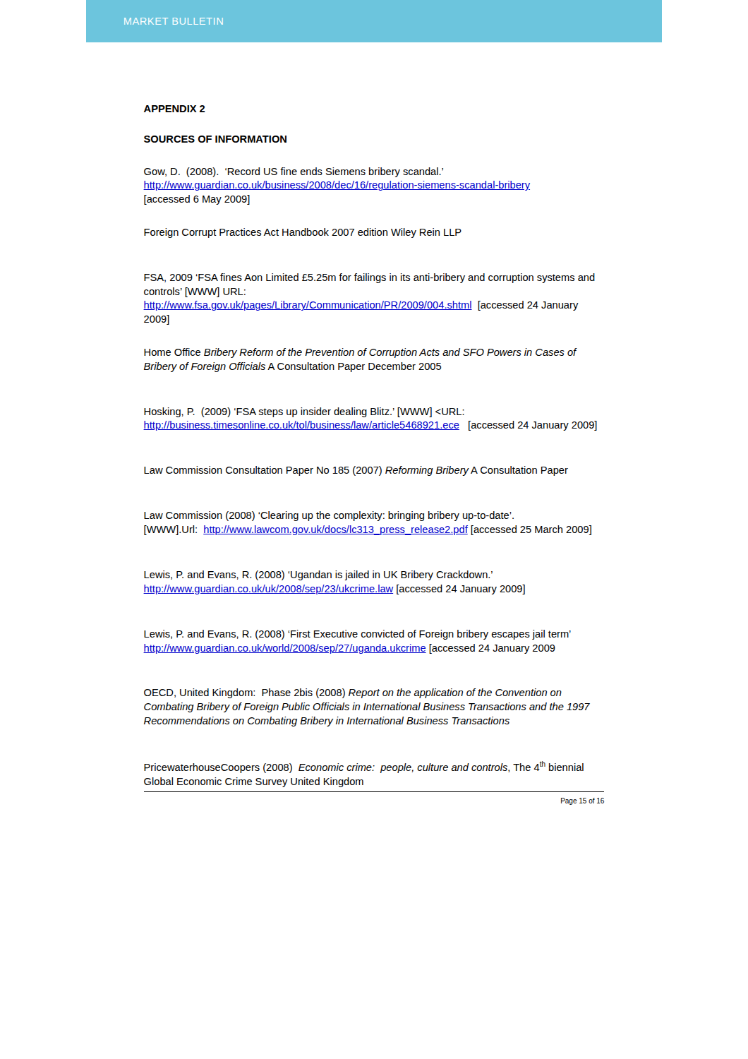Market Bulletin
APPENDIX 2
SOURCES OF INFORMATION
Gow, D. (2008). ‘Record US fine ends Siemens bribery scandal.’
http://www.guardian.co.uk/business/2008/dec/16/regulation-siemens-scandal-bribery
[accessed 6 May 2009]
Foreign Corrupt Practices Act Handbook 2007 edition Wiley Rein LLP
FSA, 2009 ‘FSA fines Aon Limited £5.25m for failings in its anti-bribery and corruption systems and controls’ [WWW] URL:
http://www.fsa.gov.uk/pages/Library/Communication/PR/2009/004.shtml [accessed 24 January 2009]
Home Office Bribery Reform of the Prevention of Corruption Acts and SFO Powers in Cases of Bribery of Foreign Officials A Consultation Paper December 2005
Hosking, P. (2009) ‘FSA steps up insider dealing Blitz.’ [WWW] <URL:
http://business.timesonline.co.uk/tol/business/law/article5468921.ece [accessed 24 January 2009]
Law Commission Consultation Paper No 185 (2007) Reforming Bribery A Consultation Paper
Law Commission (2008) ‘Clearing up the complexity: bringing bribery up-to-date’.
[WWW].Url: http://www.lawcom.gov.uk/docs/lc313_press_release2.pdf [accessed 25 March 2009]
Lewis, P. and Evans, R. (2008) ‘Ugandan is jailed in UK Bribery Crackdown.’
http://www.guardian.co.uk/uk/2008/sep/23/ukcrime.law [accessed 24 January 2009]
Lewis, P. and Evans, R. (2008) ‘First Executive convicted of Foreign bribery escapes jail term’
http://www.guardian.co.uk/world/2008/sep/27/uganda.ukcrime [accessed 24 January 2009
OECD, United Kingdom: Phase 2bis (2008) Report on the application of the Convention on Combating Bribery of Foreign Public Officials in International Business Transactions and the 1997 Recommendations on Combating Bribery in International Business Transactions
PricewaterhouseCoopers (2008) Economic crime: people, culture and controls, The 4th biennial Global Economic Crime Survey United Kingdom
Page 15 of 16